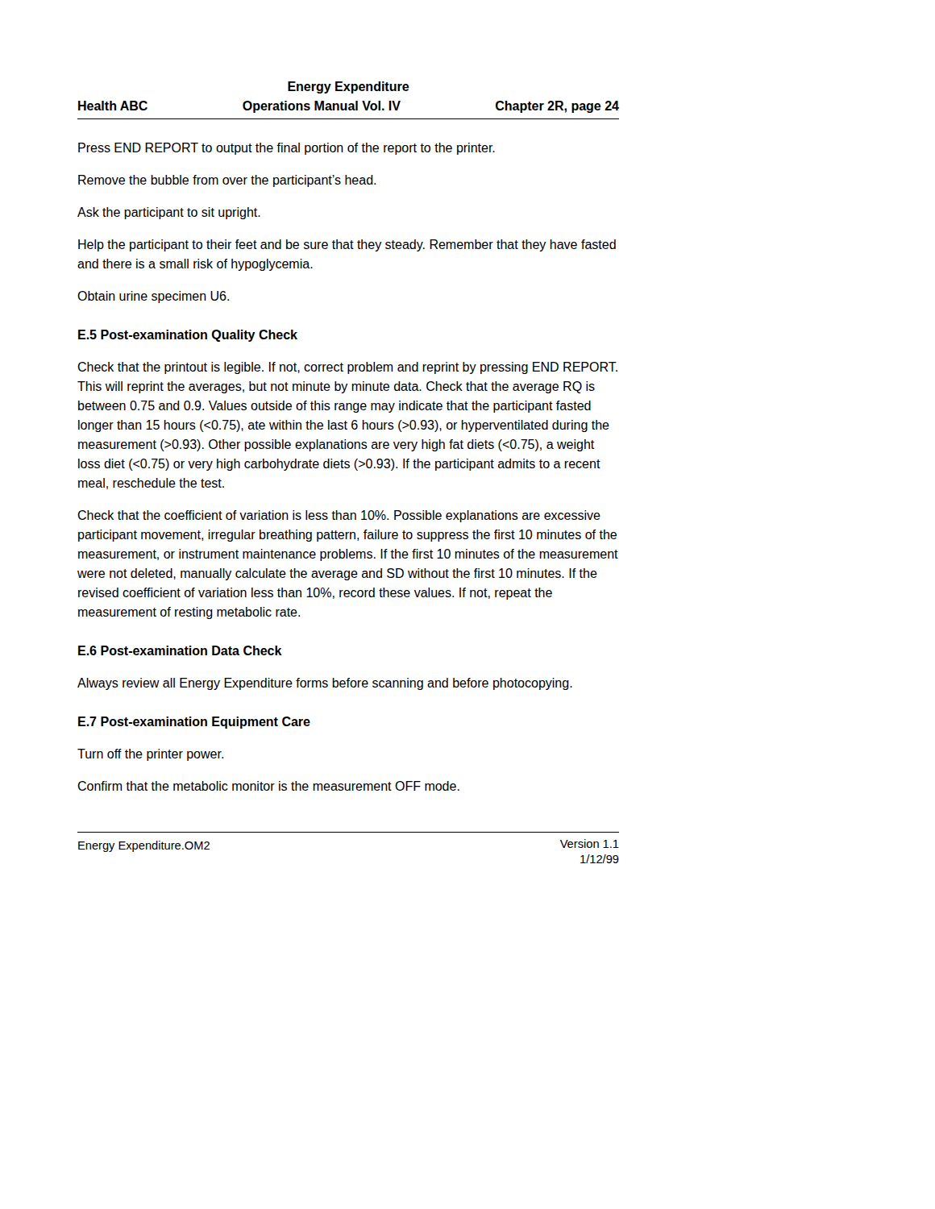Energy Expenditure
Health ABC Operations Manual Vol. IV Chapter 2R, page 24
Press END REPORT to output the final portion of the report to the printer.
Remove the bubble from over the participant’s head.
Ask the participant to sit upright.
Help the participant to their feet and be sure that they steady. Remember that they have fasted and there is a small risk of hypoglycemia.
Obtain urine specimen U6.
E.5 Post-examination Quality Check
Check that the printout is legible. If not, correct problem and reprint by pressing END REPORT. This will reprint the averages, but not minute by minute data. Check that the average RQ is between 0.75 and 0.9. Values outside of this range may indicate that the participant fasted longer than 15 hours (<0.75), ate within the last 6 hours (>0.93), or hyperventilated during the measurement (>0.93). Other possible explanations are very high fat diets (<0.75), a weight loss diet (<0.75) or very high carbohydrate diets (>0.93). If the participant admits to a recent meal, reschedule the test.
Check that the coefficient of variation is less than 10%. Possible explanations are excessive participant movement, irregular breathing pattern, failure to suppress the first 10 minutes of the measurement, or instrument maintenance problems. If the first 10 minutes of the measurement were not deleted, manually calculate the average and SD without the first 10 minutes. If the revised coefficient of variation less than 10%, record these values. If not, repeat the measurement of resting metabolic rate.
E.6 Post-examination Data Check
Always review all Energy Expenditure forms before scanning and before photocopying.
E.7 Post-examination Equipment Care
Turn off the printer power.
Confirm that the metabolic monitor is the measurement OFF mode.
Energy Expenditure.OM2
Version 1.1
1/12/99